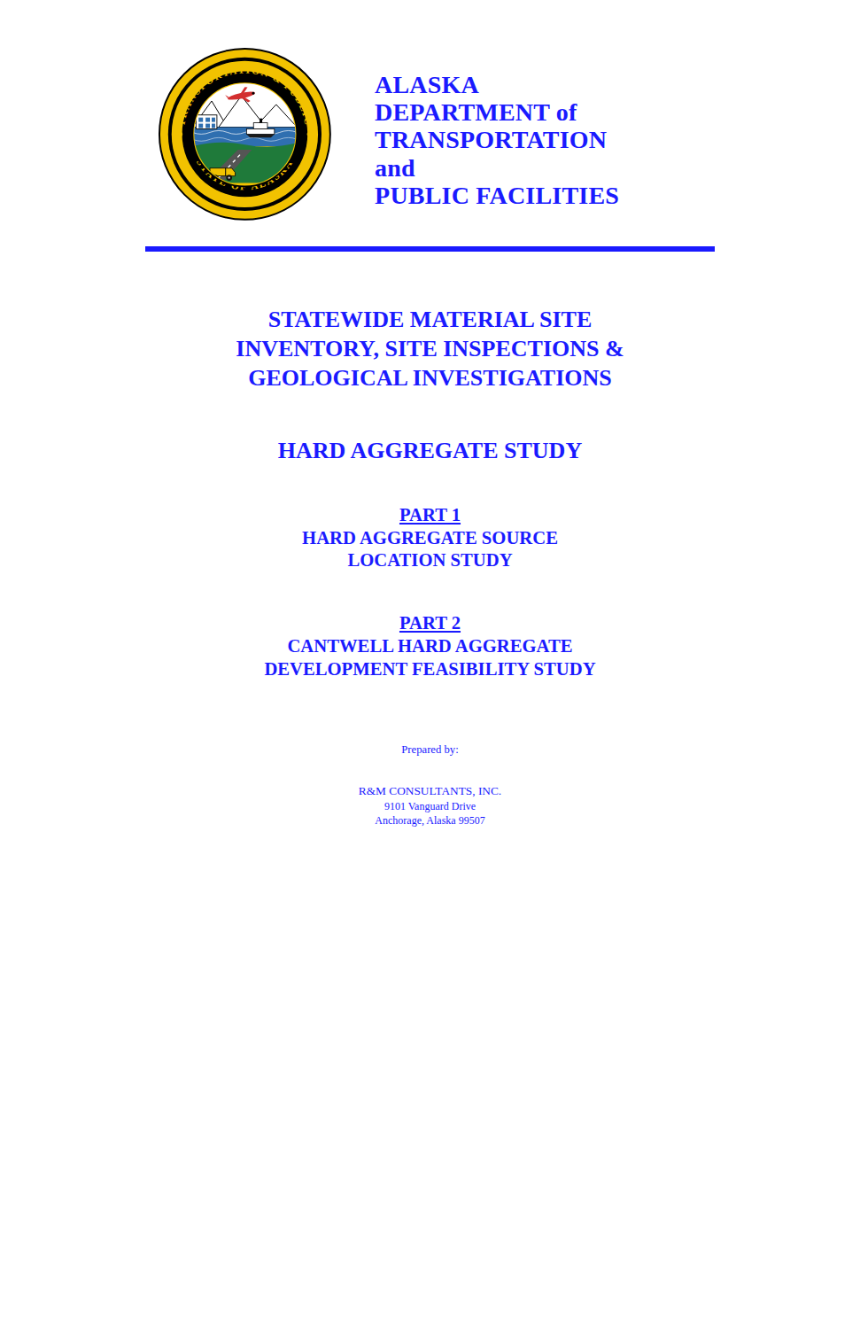TRANSPORTATION & PUBLIC STATE OF ALASKA
ALASKA
DEPARTMENT of
TRANSPORTATION
and
PUBLIC FACILITIES
STATEWIDE MATERIAL SITE
INVENTORY, SITE INSPECTIONS &
GEOLOGICAL INVESTIGATIONS
HARD AGGREGATE STUDY
PART 1
HARD AGGREGATE SOURCE
LOCATION STUDY
PART 2
CANTWELL HARD AGGREGATE
DEVELOPMENT FEASIBILITY STUDY
Prepared by:
R&M CONSULTANTS, INC.
9101 Vanguard Drive
Anchorage, Alaska 99507